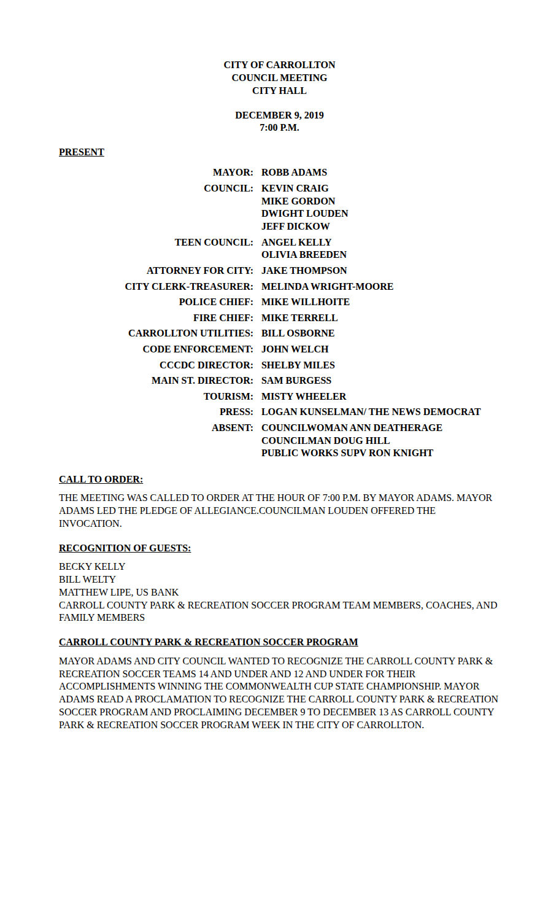CITY OF CARROLLTON
COUNCIL MEETING
CITY HALL
DECEMBER 9, 2019
7:00 P.M.
PRESENT
| MAYOR: | ROBB ADAMS |
| COUNCIL: | KEVIN CRAIG MIKE GORDON DWIGHT LOUDEN JEFF DICKOW |
| TEEN COUNCIL: | ANGEL KELLY OLIVIA BREEDEN |
| ATTORNEY FOR CITY: | JAKE THOMPSON |
| CITY CLERK-TREASURER: | MELINDA WRIGHT-MOORE |
| POLICE CHIEF: | MIKE WILLHOITE |
| FIRE CHIEF: | MIKE TERRELL |
| CARROLLTON UTILITIES: | BILL OSBORNE |
| CODE ENFORCEMENT: | JOHN WELCH |
| CCCDC DIRECTOR: | SHELBY MILES |
| MAIN ST. DIRECTOR: | SAM BURGESS |
| TOURISM: | MISTY WHEELER |
| PRESS: | LOGAN KUNSELMAN/ THE NEWS DEMOCRAT |
| ABSENT: | COUNCILWOMAN ANN DEATHERAGE COUNCILMAN DOUG HILL PUBLIC WORKS SUPV RON KNIGHT |
CALL TO ORDER:
THE MEETING WAS CALLED TO ORDER AT THE HOUR OF 7:00 P.M. BY MAYOR ADAMS. MAYOR ADAMS LED THE PLEDGE OF ALLEGIANCE.COUNCILMAN LOUDEN OFFERED THE INVOCATION.
RECOGNITION OF GUESTS:
BECKY KELLY
BILL WELTY
MATTHEW LIPE, US BANK
CARROLL COUNTY PARK & RECREATION SOCCER PROGRAM TEAM MEMBERS, COACHES, AND FAMILY MEMBERS
CARROLL COUNTY PARK & RECREATION SOCCER PROGRAM
MAYOR ADAMS AND CITY COUNCIL WANTED TO RECOGNIZE THE CARROLL COUNTY PARK & RECREATION SOCCER TEAMS 14 AND UNDER AND 12 AND UNDER FOR THEIR ACCOMPLISHMENTS WINNING THE COMMONWEALTH CUP STATE CHAMPIONSHIP. MAYOR ADAMS READ A PROCLAMATION TO RECOGNIZE THE CARROLL COUNTY PARK & RECREATION SOCCER PROGRAM AND PROCLAIMING DECEMBER 9 TO DECEMBER 13 AS CARROLL COUNTY PARK & RECREATION SOCCER PROGRAM WEEK IN THE CITY OF CARROLLTON.